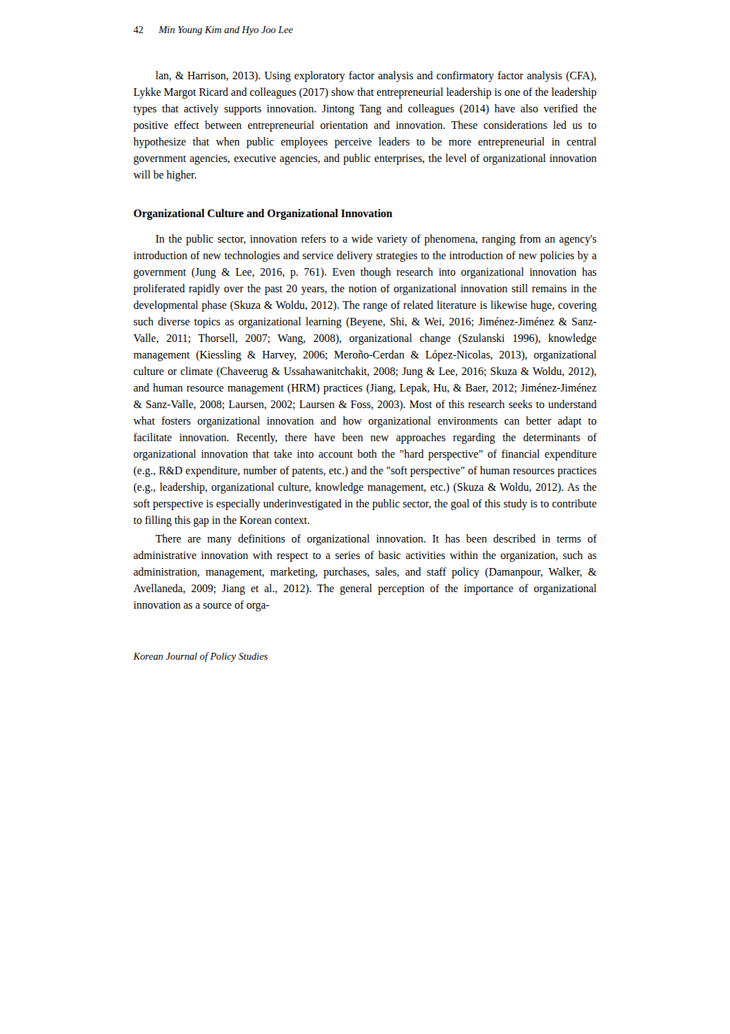42 Min Young Kim and Hyo Joo Lee
lan, & Harrison, 2013). Using exploratory factor analysis and confirmatory factor analysis (CFA), Lykke Margot Ricard and colleagues (2017) show that entrepreneurial leadership is one of the leadership types that actively supports innovation. Jintong Tang and colleagues (2014) have also verified the positive effect between entrepreneurial orientation and innovation. These considerations led us to hypothesize that when public employees perceive leaders to be more entrepreneurial in central government agencies, executive agencies, and public enterprises, the level of organizational innovation will be higher.
Organizational Culture and Organizational Innovation
In the public sector, innovation refers to a wide variety of phenomena, ranging from an agency's introduction of new technologies and service delivery strategies to the introduction of new policies by a government (Jung & Lee, 2016, p. 761). Even though research into organizational innovation has proliferated rapidly over the past 20 years, the notion of organizational innovation still remains in the developmental phase (Skuza & Woldu, 2012). The range of related literature is likewise huge, covering such diverse topics as organizational learning (Beyene, Shi, & Wei, 2016; Jiménez-Jiménez & Sanz-Valle, 2011; Thorsell, 2007; Wang, 2008), organizational change (Szulanski 1996), knowledge management (Kiessling & Harvey, 2006; Meroño-Cerdan & López-Nicolas, 2013), organizational culture or climate (Chaveerug & Ussahawanitchakit, 2008; Jung & Lee, 2016; Skuza & Woldu, 2012), and human resource management (HRM) practices (Jiang, Lepak, Hu, & Baer, 2012; Jiménez-Jiménez & Sanz-Valle, 2008; Laursen, 2002; Laursen & Foss, 2003). Most of this research seeks to understand what fosters organizational innovation and how organizational environments can better adapt to facilitate innovation. Recently, there have been new approaches regarding the determinants of organizational innovation that take into account both the "hard perspective" of financial expenditure (e.g., R&D expenditure, number of patents, etc.) and the "soft perspective" of human resources practices (e.g., leadership, organizational culture, knowledge management, etc.) (Skuza & Woldu, 2012). As the soft perspective is especially underinvestigated in the public sector, the goal of this study is to contribute to filling this gap in the Korean context.
There are many definitions of organizational innovation. It has been described in terms of administrative innovation with respect to a series of basic activities within the organization, such as administration, management, marketing, purchases, sales, and staff policy (Damanpour, Walker, & Avellaneda, 2009; Jiang et al., 2012). The general perception of the importance of organizational innovation as a source of orga-
Korean Journal of Policy Studies